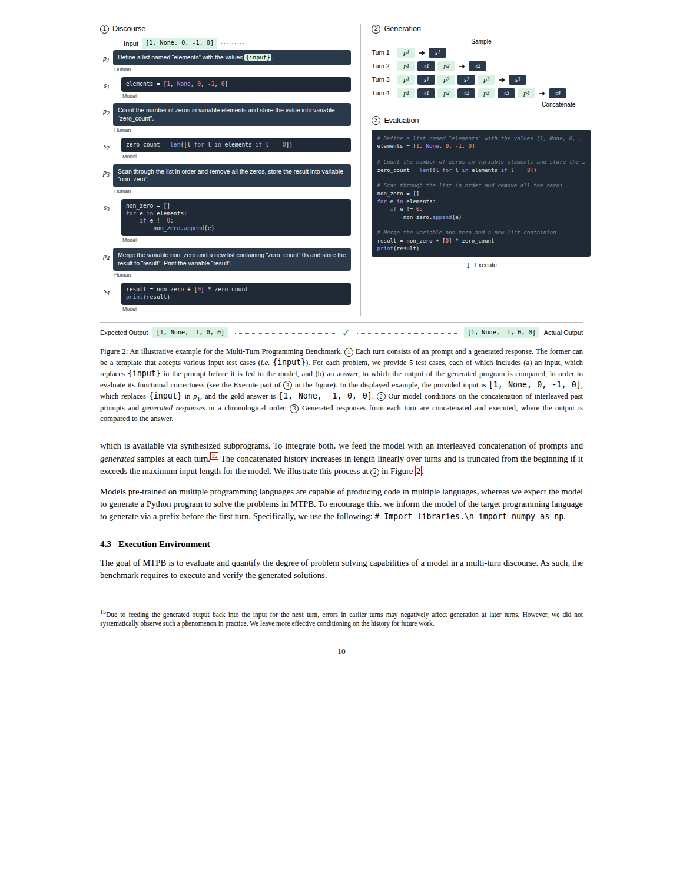1 Discourse
Input [1, None, 0, -1, 0] ·········
p1
Define a list named “elements” with the values {input}.
Human
s1
elements = [1, None, 0, -1, 0]
Model
p2
Count the number of zeros in variable elements and store the value into variable “zero_count”.
Human
s2
zero_count = len([l for l in elements if l == 0])
Model
p3
Scan through the list in order and remove all the zeros, store the result into variable “non_zero”.
Human
s3
non_zero = [] for e in elements: if e != 0: non_zero.append(e)
Model
p4
Merge the variable non_zero and a new list containing “zero_count” 0s and store the result to “result”. Print the variable “result”.
Human
s4
result = non_zero + [0] * zero_count print(result)
Model
2 Generation
Sample
Turn 1 p1 ➜ s1
Turn 2 p1 s1 p2 ➜ s2
Turn 3 p1 s1 p2 s2 p3 ➜ s3
Turn 4 p1 s1 p2 s2 p3 s3 p4 ➜ s4
Concatenate
3 Evaluation
# Define a list named "elements" with the values [1, None, 0, … elements = [1, None, 0, -1, 0] # Count the number of zeros in variable elements and store the … zero_count = len([l for l in elements if l == 0]) # Scan through the list in order and remove all the zeros … non_zero = [] for e in elements: if e != 0: non_zero.append(e) # Merge the variable non_zero and a new list containing … result = non_zero + [0] * zero_count print(result)
↓ Execute
Expected Output [1, None, -1, 0, 0] ✓ [1, None, -1, 0, 0] Actual Output
Figure 2: An illustrative example for the Multi-Turn Programming Benchmark. 1 Each turn consists of an prompt and a generated response. The former can be a template that accepts various input test cases (i.e. {input}). For each problem, we provide 5 test cases, each of which includes (a) an input, which replaces {input} in the prompt before it is fed to the model, and (b) an answer, to which the output of the generated program is compared, in order to evaluate its functional correctness (see the Execute part of 3 in the figure). In the displayed example, the provided input is [1, None, 0, -1, 0], which replaces {input} in p1, and the gold answer is [1, None, -1, 0, 0]. 2 Our model conditions on the concatenation of interleaved past prompts and generated responses in a chronological order. 3 Generated responses from each turn are concatenated and executed, where the output is compared to the answer.
which is available via synthesized subprograms. To integrate both, we feed the model with an interleaved concatenation of prompts and generated samples at each turn.15 The concatenated history increases in length linearly over turns and is truncated from the beginning if it exceeds the maximum input length for the model. We illustrate this process at 2 in Figure 2.
Models pre-trained on multiple programming languages are capable of producing code in multiple languages, whereas we expect the model to generate a Python program to solve the problems in MTPB. To encourage this, we inform the model of the target programming language to generate via a prefix before the first turn. Specifically, we use the following: # Import libraries.\n import numpy as np.
4.3 Execution Environment
The goal of MTPB is to evaluate and quantify the degree of problem solving capabilities of a model in a multi-turn discourse. As such, the benchmark requires to execute and verify the generated solutions.
15Due to feeding the generated output back into the input for the next turn, errors in earlier turns may negatively affect generation at later turns. However, we did not systematically observe such a phenomenon in practice. We leave more effective conditioning on the history for future work.
10